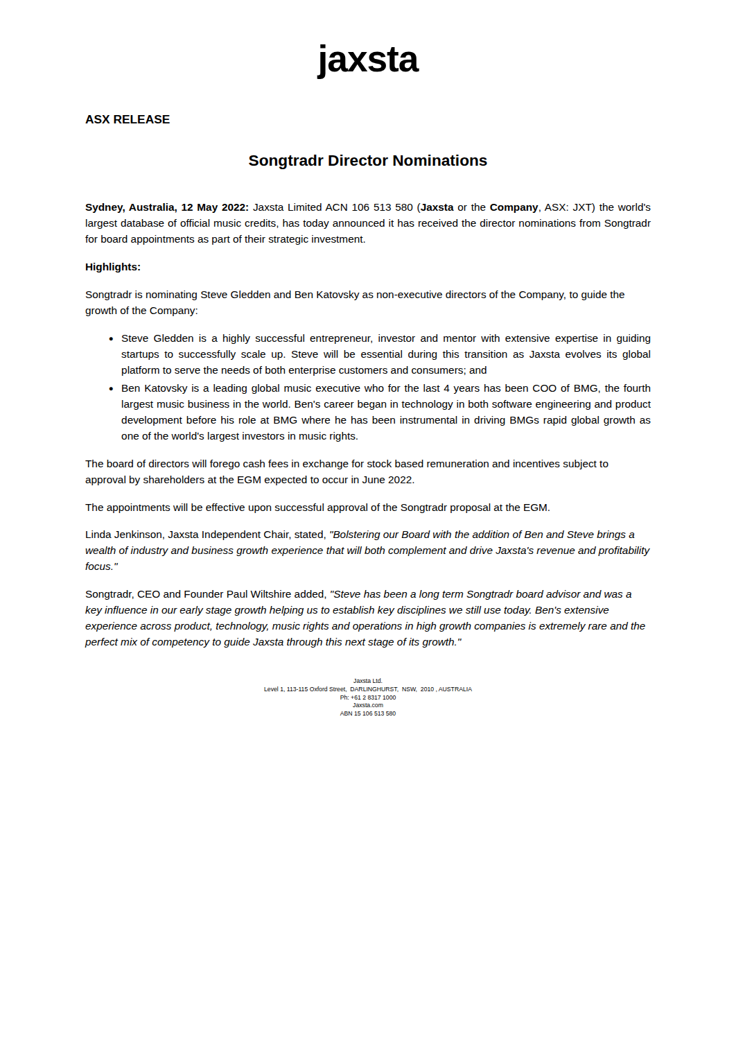jaxsta
ASX RELEASE
Songtradr Director Nominations
Sydney, Australia, 12 May 2022: Jaxsta Limited ACN 106 513 580 (Jaxsta or the Company, ASX: JXT) the world's largest database of official music credits, has today announced it has received the director nominations from Songtradr for board appointments as part of their strategic investment.
Highlights:
Songtradr is nominating Steve Gledden and Ben Katovsky as non-executive directors of the Company, to guide the growth of the Company:
Steve Gledden is a highly successful entrepreneur, investor and mentor with extensive expertise in guiding startups to successfully scale up. Steve will be essential during this transition as Jaxsta evolves its global platform to serve the needs of both enterprise customers and consumers; and
Ben Katovsky is a leading global music executive who for the last 4 years has been COO of BMG, the fourth largest music business in the world. Ben's career began in technology in both software engineering and product development before his role at BMG where he has been instrumental in driving BMGs rapid global growth as one of the world's largest investors in music rights.
The board of directors will forego cash fees in exchange for stock based remuneration and incentives subject to approval by shareholders at the EGM expected to occur in June 2022.
The appointments will be effective upon successful approval of the Songtradr proposal at the EGM.
Linda Jenkinson, Jaxsta Independent Chair, stated, "Bolstering our Board with the addition of Ben and Steve brings a wealth of industry and business growth experience that will both complement and drive Jaxsta's revenue and profitability focus."
Songtradr, CEO and Founder Paul Wiltshire added, "Steve has been a long term Songtradr board advisor and was a key influence in our early stage growth helping us to establish key disciplines we still use today. Ben's extensive experience across product, technology, music rights and operations in high growth companies is extremely rare and the perfect mix of competency to guide Jaxsta through this next stage of its growth."
Jaxsta Ltd.
Level 1, 113-115 Oxford Street, DARLINGHURST, NSW, 2010 , AUSTRALIA
Ph: +61 2 8317 1000
Jaxsta.com
ABN 15 106 513 580